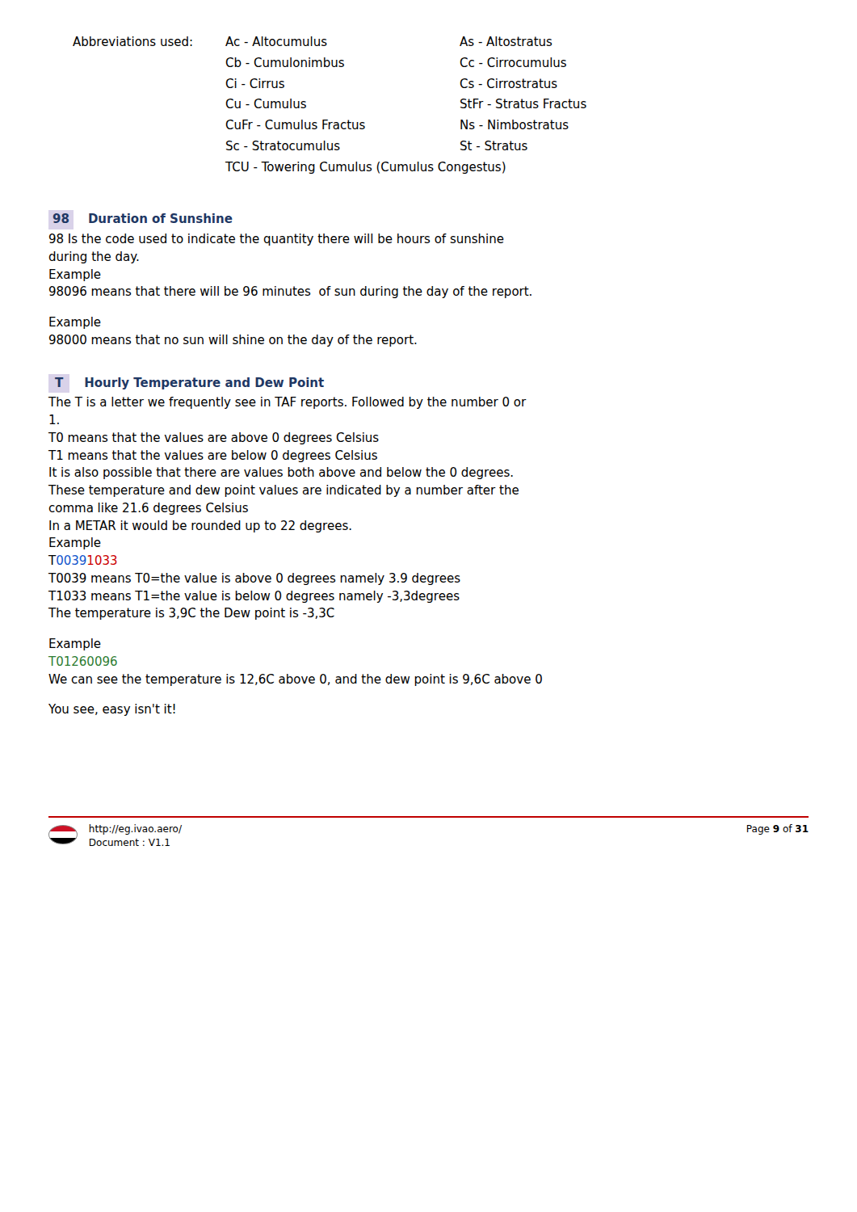| Abbreviations used: | Ac - Altocumulus | As - Altostratus |
| | Cb - Cumulonimbus | Cc - Cirrocumulus |
| | Ci - Cirrus | Cs - Cirrostratus |
| | Cu - Cumulus | StFr - Stratus Fractus |
| | CuFr - Cumulus Fractus | Ns - Nimbostratus |
| | Sc - Stratocumulus | St - Stratus |
| | TCU - Towering Cumulus (Cumulus Congestus) |
98 Duration of Sunshine
98 Is the code used to indicate the quantity there will be hours of sunshine
during the day.
Example
98096 means that there will be 96 minutes of sun during the day of the report.
Example
98000 means that no sun will shine on the day of the report.
THourly Temperature and Dew Point
The T is a letter we frequently see in TAF reports. Followed by the number 0 or
1.
T0 means that the values are above 0 degrees Celsius
T1 means that the values are below 0 degrees Celsius
It is also possible that there are values both above and below the 0 degrees.
These temperature and dew point values are indicated by a number after the
comma like 21.6 degrees Celsius
In a METAR it would be rounded up to 22 degrees.
Example
T00391033
T0039 means T0=the value is above 0 degrees namely 3.9 degrees
T1033 means T1=the value is below 0 degrees namely -3,3degrees
The temperature is 3,9C the Dew point is -3,3C
Example
T01260096
We can see the temperature is 12,6C above 0, and the dew point is 9,6C above 0
You see, easy isn't it!
http://eg.ivao.aero/
Document : V1.1
Page 9 of 31